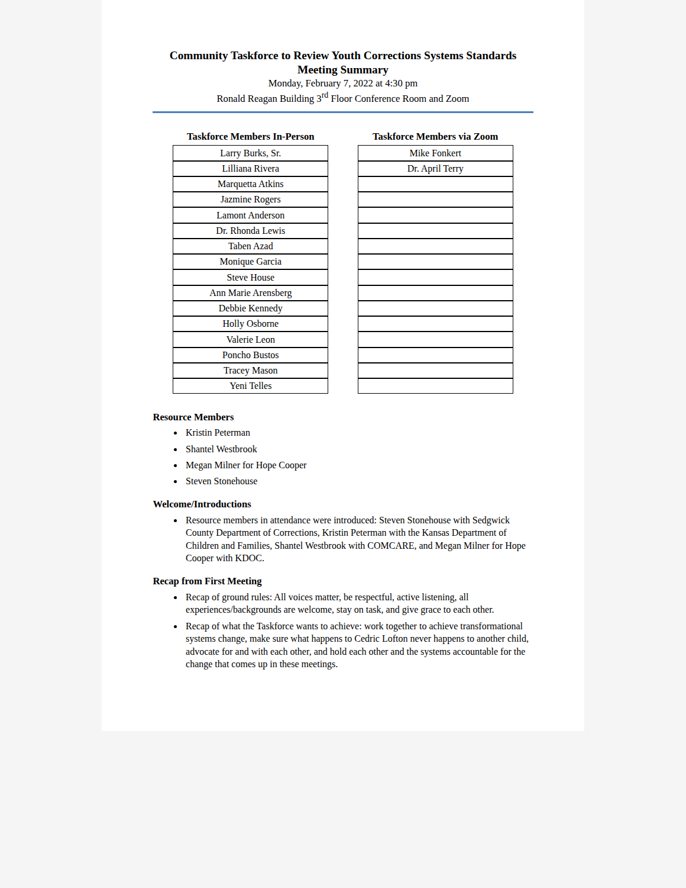Community Taskforce to Review Youth Corrections Systems Standards
Meeting Summary
Monday, February 7, 2022 at 4:30 pm
Ronald Reagan Building 3rd Floor Conference Room and Zoom
| Taskforce Members In-Person | | Taskforce Members via Zoom |
| --- | --- | --- |
| Larry Burks, Sr. | | Mike Fonkert |
| Lilliana Rivera | | Dr. April Terry |
| Marquetta Atkins | | |
| Jazmine Rogers | | |
| Lamont Anderson | | |
| Dr. Rhonda Lewis | | |
| Taben Azad | | |
| Monique Garcia | | |
| Steve House | | |
| Ann Marie Arensberg | | |
| Debbie Kennedy | | |
| Holly Osborne | | |
| Valerie Leon | | |
| Poncho Bustos | | |
| Tracey Mason | | |
| Yeni Telles | | |
Resource Members
Kristin Peterman
Shantel Westbrook
Megan Milner for Hope Cooper
Steven Stonehouse
Welcome/Introductions
Resource members in attendance were introduced: Steven Stonehouse with Sedgwick County Department of Corrections, Kristin Peterman with the Kansas Department of Children and Families, Shantel Westbrook with COMCARE, and Megan Milner for Hope Cooper with KDOC.
Recap from First Meeting
Recap of ground rules: All voices matter, be respectful, active listening, all experiences/backgrounds are welcome, stay on task, and give grace to each other.
Recap of what the Taskforce wants to achieve: work together to achieve transformational systems change, make sure what happens to Cedric Lofton never happens to another child, advocate for and with each other, and hold each other and the systems accountable for the change that comes up in these meetings.